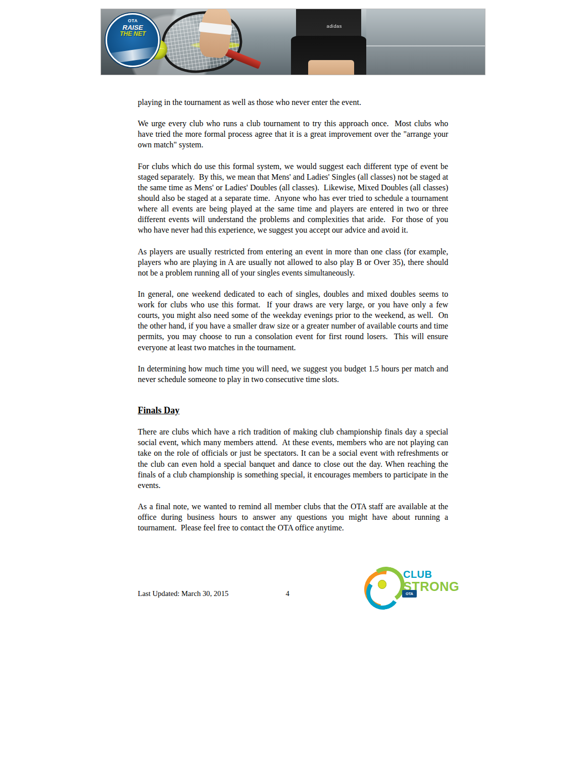adidas
OTA
RAISE
THE NET
playing in the tournament as well as those who never enter the event.
We urge every club who runs a club tournament to try this approach once. Most clubs who have tried the more formal process agree that it is a great improvement over the "arrange your own match" system.
For clubs which do use this formal system, we would suggest each different type of event be staged separately. By this, we mean that Mens' and Ladies' Singles (all classes) not be staged at the same time as Mens' or Ladies' Doubles (all classes). Likewise, Mixed Doubles (all classes) should also be staged at a separate time. Anyone who has ever tried to schedule a tournament where all events are being played at the same time and players are entered in two or three different events will understand the problems and complexities that aride. For those of you who have never had this experience, we suggest you accept our advice and avoid it.
As players are usually restricted from entering an event in more than one class (for example, players who are playing in A are usually not allowed to also play B or Over 35), there should not be a problem running all of your singles events simultaneously.
In general, one weekend dedicated to each of singles, doubles and mixed doubles seems to work for clubs who use this format. If your draws are very large, or you have only a few courts, you might also need some of the weekday evenings prior to the weekend, as well. On the other hand, if you have a smaller draw size or a greater number of available courts and time permits, you may choose to run a consolation event for first round losers. This will ensure everyone at least two matches in the tournament.
In determining how much time you will need, we suggest you budget 1.5 hours per match and never schedule someone to play in two consecutive time slots.
Finals Day
There are clubs which have a rich tradition of making club championship finals day a special social event, which many members attend. At these events, members who are not playing can take on the role of officials or just be spectators. It can be a social event with refreshments or the club can even hold a special banquet and dance to close out the day. When reaching the finals of a club championship is something special, it encourages members to participate in the events.
As a final note, we wanted to remind all member clubs that the OTA staff are available at the office during business hours to answer any questions you might have about running a tournament. Please feel free to contact the OTA office anytime.
Last Updated: March 30, 2015
4
CLUB
STRONG
OTA